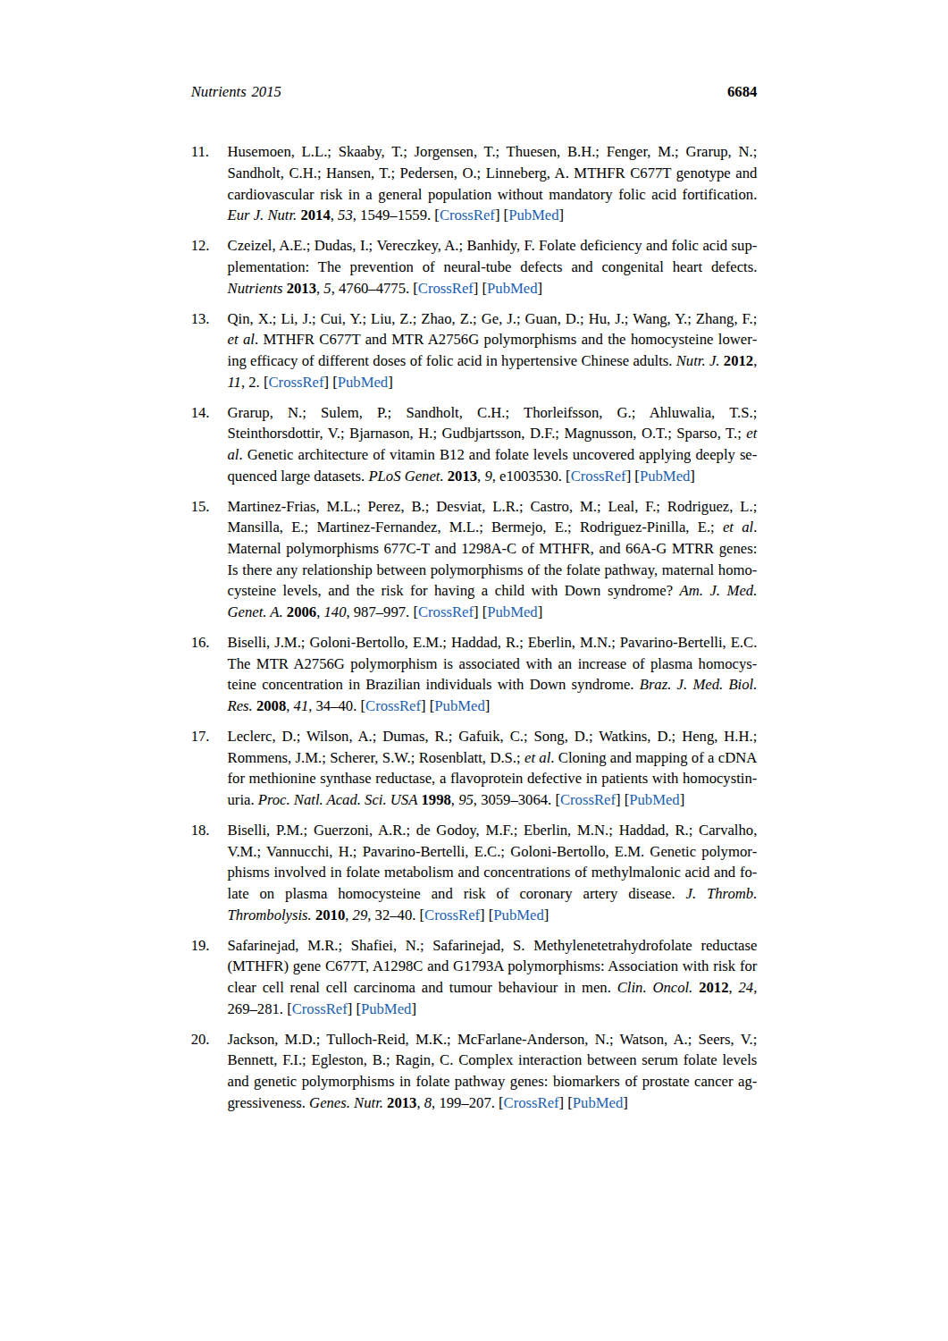Nutrients 2015 6684
Husemoen, L.L.; Skaaby, T.; Jorgensen, T.; Thuesen, B.H.; Fenger, M.; Grarup, N.; Sandholt, C.H.; Hansen, T.; Pedersen, O.; Linneberg, A. MTHFR C677T genotype and cardiovascular risk in a general population without mandatory folic acid fortification. Eur J. Nutr. 2014, 53, 1549–1559. [CrossRef] [PubMed]
Czeizel, A.E.; Dudas, I.; Vereczkey, A.; Banhidy, F. Folate deficiency and folic acid supplementation: The prevention of neural-tube defects and congenital heart defects. Nutrients 2013, 5, 4760–4775. [CrossRef] [PubMed]
Qin, X.; Li, J.; Cui, Y.; Liu, Z.; Zhao, Z.; Ge, J.; Guan, D.; Hu, J.; Wang, Y.; Zhang, F.; et al. MTHFR C677T and MTR A2756G polymorphisms and the homocysteine lowering efficacy of different doses of folic acid in hypertensive Chinese adults. Nutr. J. 2012, 11, 2. [CrossRef] [PubMed]
Grarup, N.; Sulem, P.; Sandholt, C.H.; Thorleifsson, G.; Ahluwalia, T.S.; Steinthorsdottir, V.; Bjarnason, H.; Gudbjartsson, D.F.; Magnusson, O.T.; Sparso, T.; et al. Genetic architecture of vitamin B12 and folate levels uncovered applying deeply sequenced large datasets. PLoS Genet. 2013, 9, e1003530. [CrossRef] [PubMed]
Martinez-Frias, M.L.; Perez, B.; Desviat, L.R.; Castro, M.; Leal, F.; Rodriguez, L.; Mansilla, E.; Martinez-Fernandez, M.L.; Bermejo, E.; Rodriguez-Pinilla, E.; et al. Maternal polymorphisms 677C-T and 1298A-C of MTHFR, and 66A-G MTRR genes: Is there any relationship between polymorphisms of the folate pathway, maternal homocysteine levels, and the risk for having a child with Down syndrome? Am. J. Med. Genet. A. 2006, 140, 987–997. [CrossRef] [PubMed]
Biselli, J.M.; Goloni-Bertollo, E.M.; Haddad, R.; Eberlin, M.N.; Pavarino-Bertelli, E.C. The MTR A2756G polymorphism is associated with an increase of plasma homocysteine concentration in Brazilian individuals with Down syndrome. Braz. J. Med. Biol. Res. 2008, 41, 34–40. [CrossRef] [PubMed]
Leclerc, D.; Wilson, A.; Dumas, R.; Gafuik, C.; Song, D.; Watkins, D.; Heng, H.H.; Rommens, J.M.; Scherer, S.W.; Rosenblatt, D.S.; et al. Cloning and mapping of a cDNA for methionine synthase reductase, a flavoprotein defective in patients with homocystinuria. Proc. Natl. Acad. Sci. USA 1998, 95, 3059–3064. [CrossRef] [PubMed]
Biselli, P.M.; Guerzoni, A.R.; de Godoy, M.F.; Eberlin, M.N.; Haddad, R.; Carvalho, V.M.; Vannucchi, H.; Pavarino-Bertelli, E.C.; Goloni-Bertollo, E.M. Genetic polymorphisms involved in folate metabolism and concentrations of methylmalonic acid and folate on plasma homocysteine and risk of coronary artery disease. J. Thromb. Thrombolysis. 2010, 29, 32–40. [CrossRef] [PubMed]
Safarinejad, M.R.; Shafiei, N.; Safarinejad, S. Methylenetetrahydrofolate reductase (MTHFR) gene C677T, A1298C and G1793A polymorphisms: Association with risk for clear cell renal cell carcinoma and tumour behaviour in men. Clin. Oncol. 2012, 24, 269–281. [CrossRef] [PubMed]
Jackson, M.D.; Tulloch-Reid, M.K.; McFarlane-Anderson, N.; Watson, A.; Seers, V.; Bennett, F.I.; Egleston, B.; Ragin, C. Complex interaction between serum folate levels and genetic polymorphisms in folate pathway genes: biomarkers of prostate cancer aggressiveness. Genes. Nutr. 2013, 8, 199–207. [CrossRef] [PubMed]